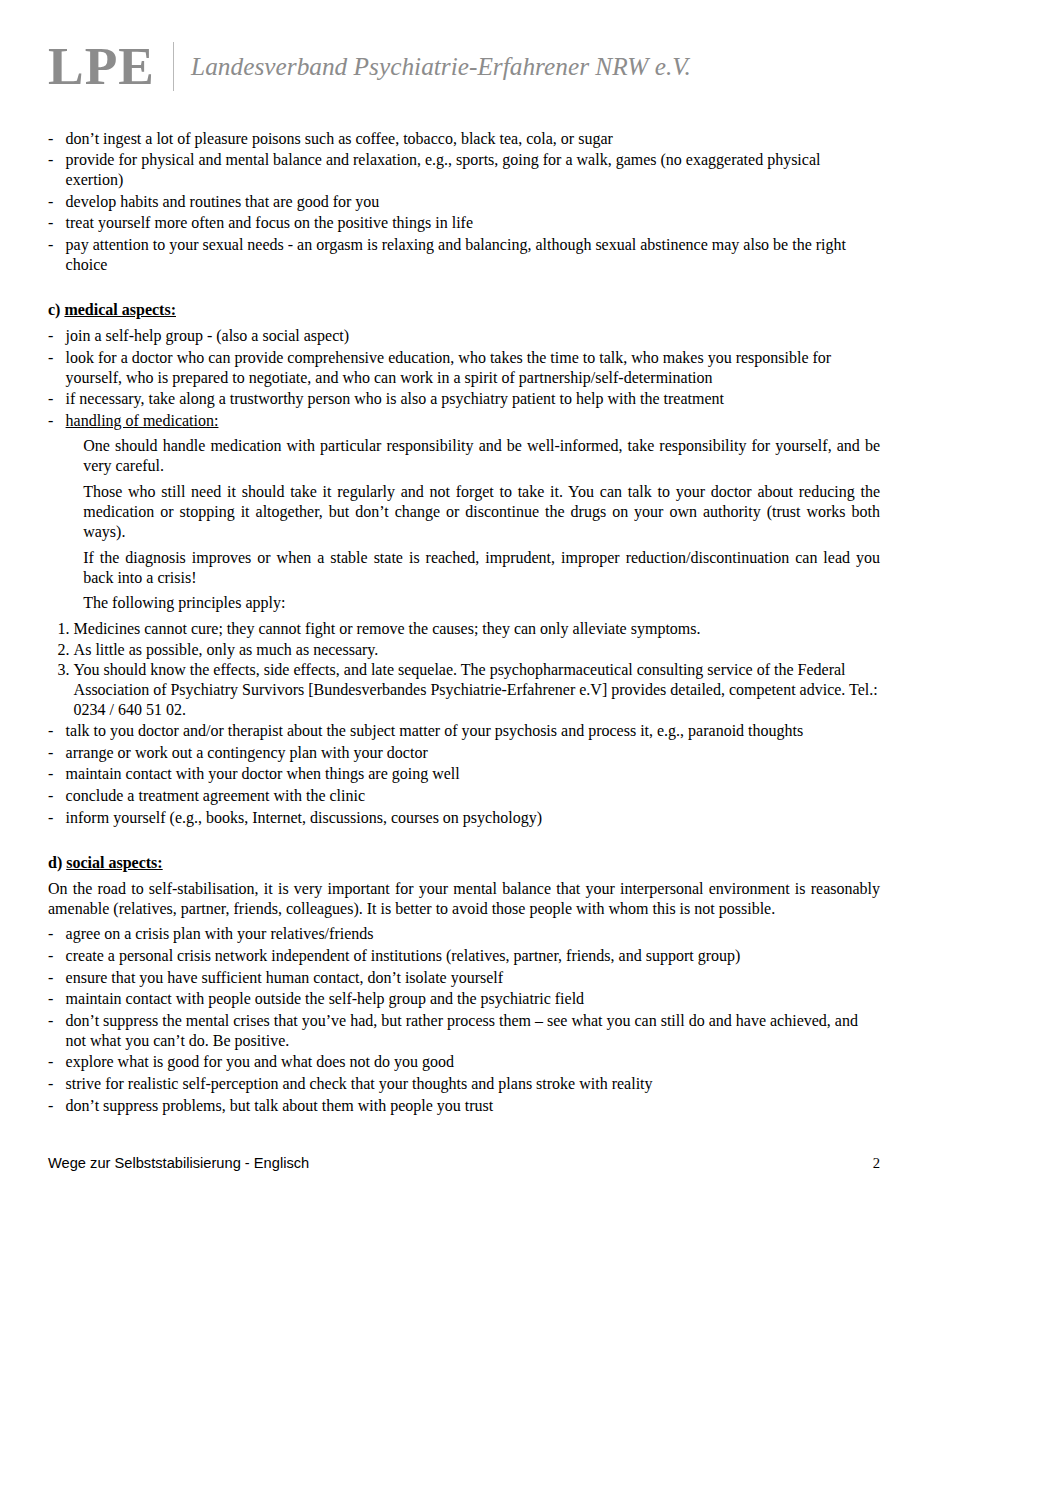LPE
Landesverband Psychiatrie-Erfahrener NRW e.V.
don’t ingest a lot of pleasure poisons such as coffee, tobacco, black tea, cola, or sugar
provide for physical and mental balance and relaxation, e.g., sports, going for a walk, games (no exaggerated physical exertion)
develop habits and routines that are good for you
treat yourself more often and focus on the positive things in life
pay attention to your sexual needs - an orgasm is relaxing and balancing, although sexual abstinence may also be the right choice
c) medical aspects:
join a self-help group - (also a social aspect)
look for a doctor who can provide comprehensive education, who takes the time to talk, who makes you responsible for yourself, who is prepared to negotiate, and who can work in a spirit of partnership/self-determination
if necessary, take along a trustworthy person who is also a psychiatry patient to help with the treatment
handling of medication:
One should handle medication with particular responsibility and be well-informed, take responsibility for yourself, and be very careful.
Those who still need it should take it regularly and not forget to take it. You can talk to your doctor about reducing the medication or stopping it altogether, but don’t change or discontinue the drugs on your own authority (trust works both ways).
If the diagnosis improves or when a stable state is reached, imprudent, improper reduction/discontinuation can lead you back into a crisis!
The following principles apply:
Medicines cannot cure; they cannot fight or remove the causes; they can only alleviate symptoms.
As little as possible, only as much as necessary.
You should know the effects, side effects, and late sequelae. The psychopharmaceutical consulting service of the Federal Association of Psychiatry Survivors [Bundesverbandes Psychiatrie-Erfahrener e.V] provides detailed, competent advice. Tel.: 0234 / 640 51 02.
talk to you doctor and/or therapist about the subject matter of your psychosis and process it, e.g., paranoid thoughts
arrange or work out a contingency plan with your doctor
maintain contact with your doctor when things are going well
conclude a treatment agreement with the clinic
inform yourself (e.g., books, Internet, discussions, courses on psychology)
d) social aspects:
On the road to self-stabilisation, it is very important for your mental balance that your interpersonal environment is reasonably amenable (relatives, partner, friends, colleagues). It is better to avoid those people with whom this is not possible.
agree on a crisis plan with your relatives/friends
create a personal crisis network independent of institutions (relatives, partner, friends, and support group)
ensure that you have sufficient human contact, don’t isolate yourself
maintain contact with people outside the self-help group and the psychiatric field
don’t suppress the mental crises that you’ve had, but rather process them – see what you can still do and have achieved, and not what you can’t do. Be positive.
explore what is good for you and what does not do you good
strive for realistic self-perception and check that your thoughts and plans stroke with reality
don’t suppress problems, but talk about them with people you trust
Wege zur Selbststabilisierung - Englisch
2